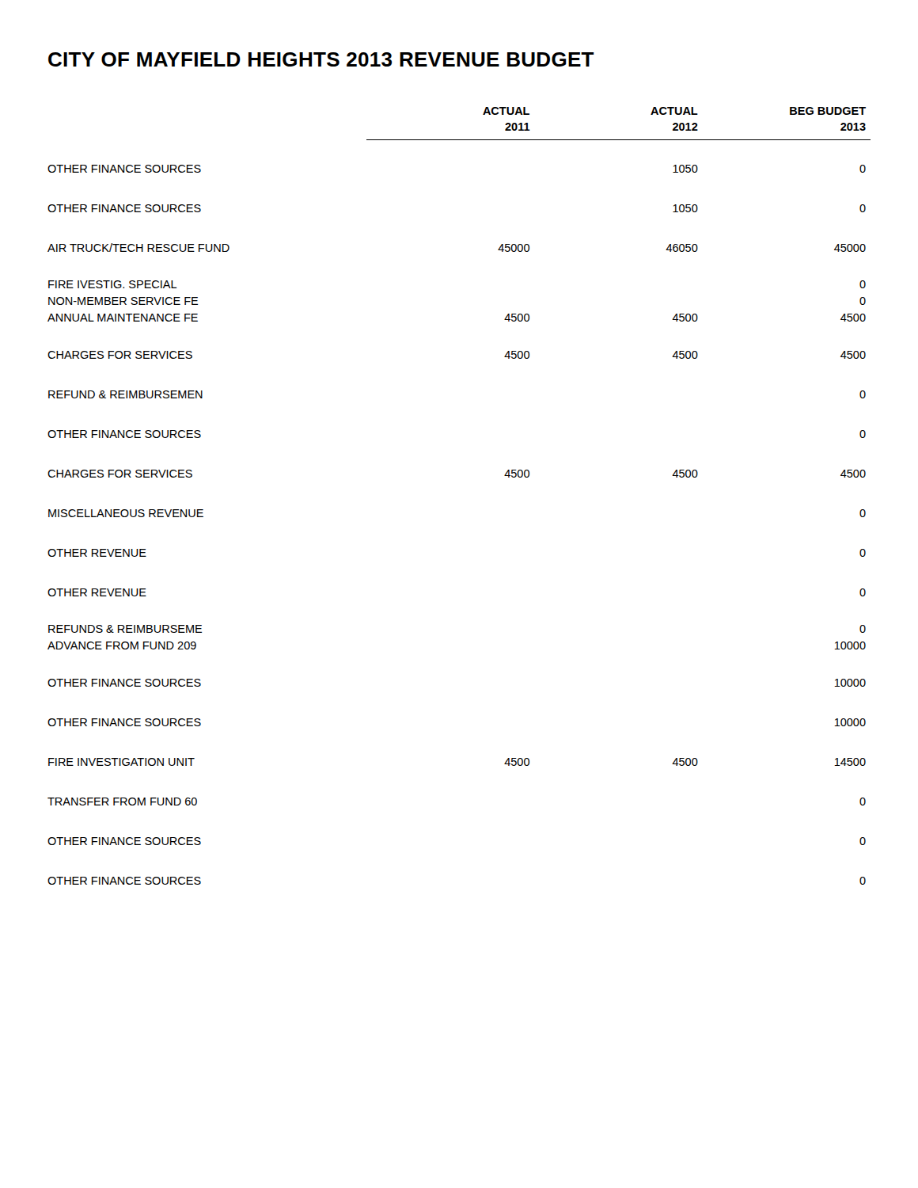CITY OF MAYFIELD HEIGHTS 2013 REVENUE BUDGET
| | ACTUAL 2011 | ACTUAL 2012 | BEG BUDGET 2013 |
| --- | --- | --- | --- |
| OTHER FINANCE SOURCES | | 1050 | 0 |
| OTHER FINANCE SOURCES | | 1050 | 0 |
| AIR TRUCK/TECH RESCUE FUND | 45000 | 46050 | 45000 |
| FIRE IVESTIG. SPECIAL | | | 0 |
| NON-MEMBER SERVICE FE | | | 0 |
| ANNUAL MAINTENANCE FE | 4500 | 4500 | 4500 |
| CHARGES FOR SERVICES | 4500 | 4500 | 4500 |
| REFUND & REIMBURSEMEN | | | 0 |
| OTHER FINANCE SOURCES | | | 0 |
| CHARGES FOR SERVICES | 4500 | 4500 | 4500 |
| MISCELLANEOUS REVENUE | | | 0 |
| OTHER REVENUE | | | 0 |
| OTHER REVENUE | | | 0 |
| REFUNDS & REIMBURSEME | | | 0 |
| ADVANCE FROM FUND 209 | | | 10000 |
| OTHER FINANCE SOURCES | | | 10000 |
| OTHER FINANCE SOURCES | | | 10000 |
| FIRE INVESTIGATION UNIT | 4500 | 4500 | 14500 |
| TRANSFER FROM FUND 60 | | | 0 |
| OTHER FINANCE SOURCES | | | 0 |
| OTHER FINANCE SOURCES | | | 0 |